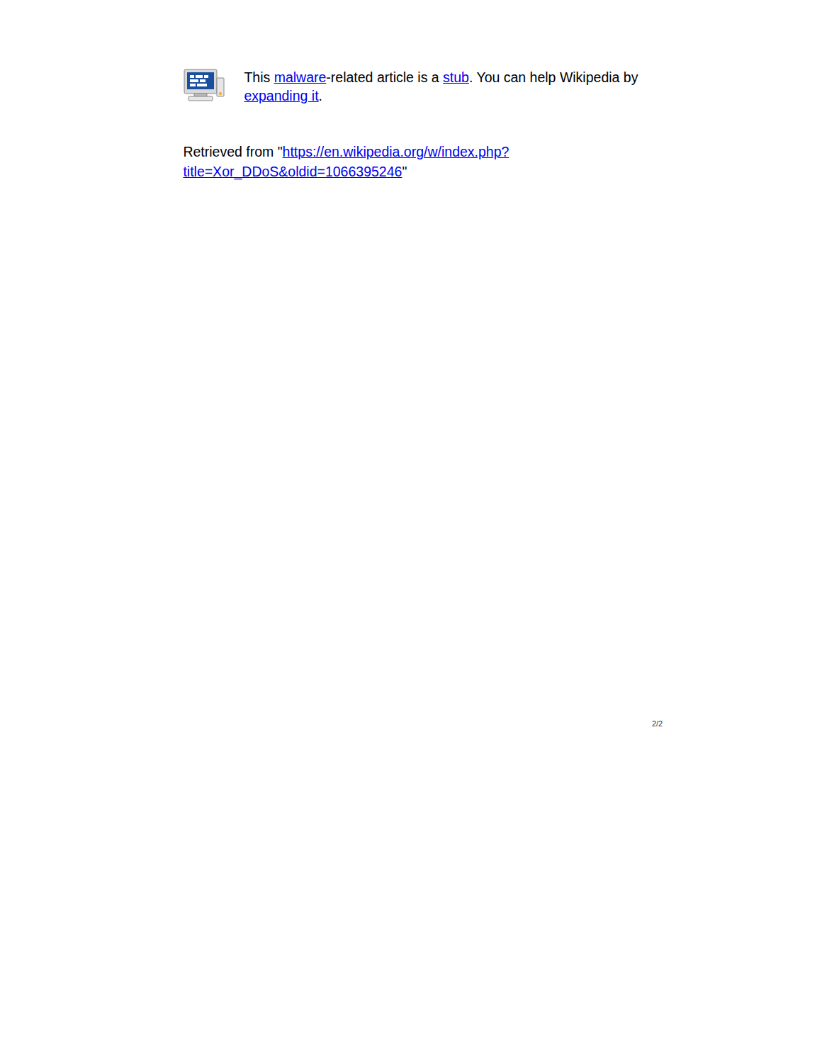This malware-related article is a stub. You can help Wikipedia by expanding it.
Retrieved from "https://en.wikipedia.org/w/index.php?title=Xor_DDoS&oldid=1066395246"
2/2